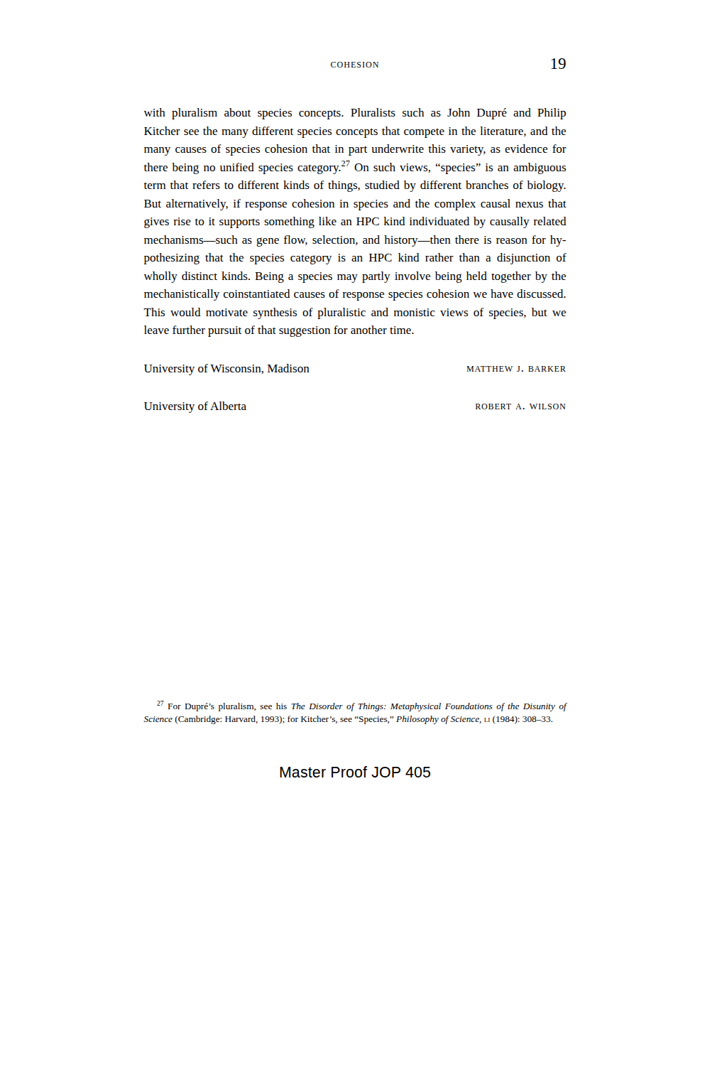cohesion 19
with pluralism about species concepts. Pluralists such as John Dupré and Philip Kitcher see the many different species concepts that compete in the literature, and the many causes of species cohesion that in part underwrite this variety, as evidence for there being no unified species category.27 On such views, “species” is an ambiguous term that refers to different kinds of things, studied by different branches of biology. But alternatively, if response cohesion in species and the complex causal nexus that gives rise to it supports something like an HPC kind individuated by causally related mechanisms—such as gene flow, selection, and history—then there is reason for hypothesizing that the species category is an HPC kind rather than a disjunction of wholly distinct kinds. Being a species may partly involve being held together by the mechanistically coinstantiated causes of response species cohesion we have discussed. This would motivate synthesis of pluralistic and monistic views of species, but we leave further pursuit of that suggestion for another time.
matthew j. barker
University of Wisconsin, Madison
robert a. wilson
University of Alberta
27 For Dupré’s pluralism, see his The Disorder of Things: Metaphysical Foundations of the Disunity of Science (Cambridge: Harvard, 1993); for Kitcher’s, see “Species,” Philosophy of Science, li (1984): 308–33.
Master Proof JOP 405